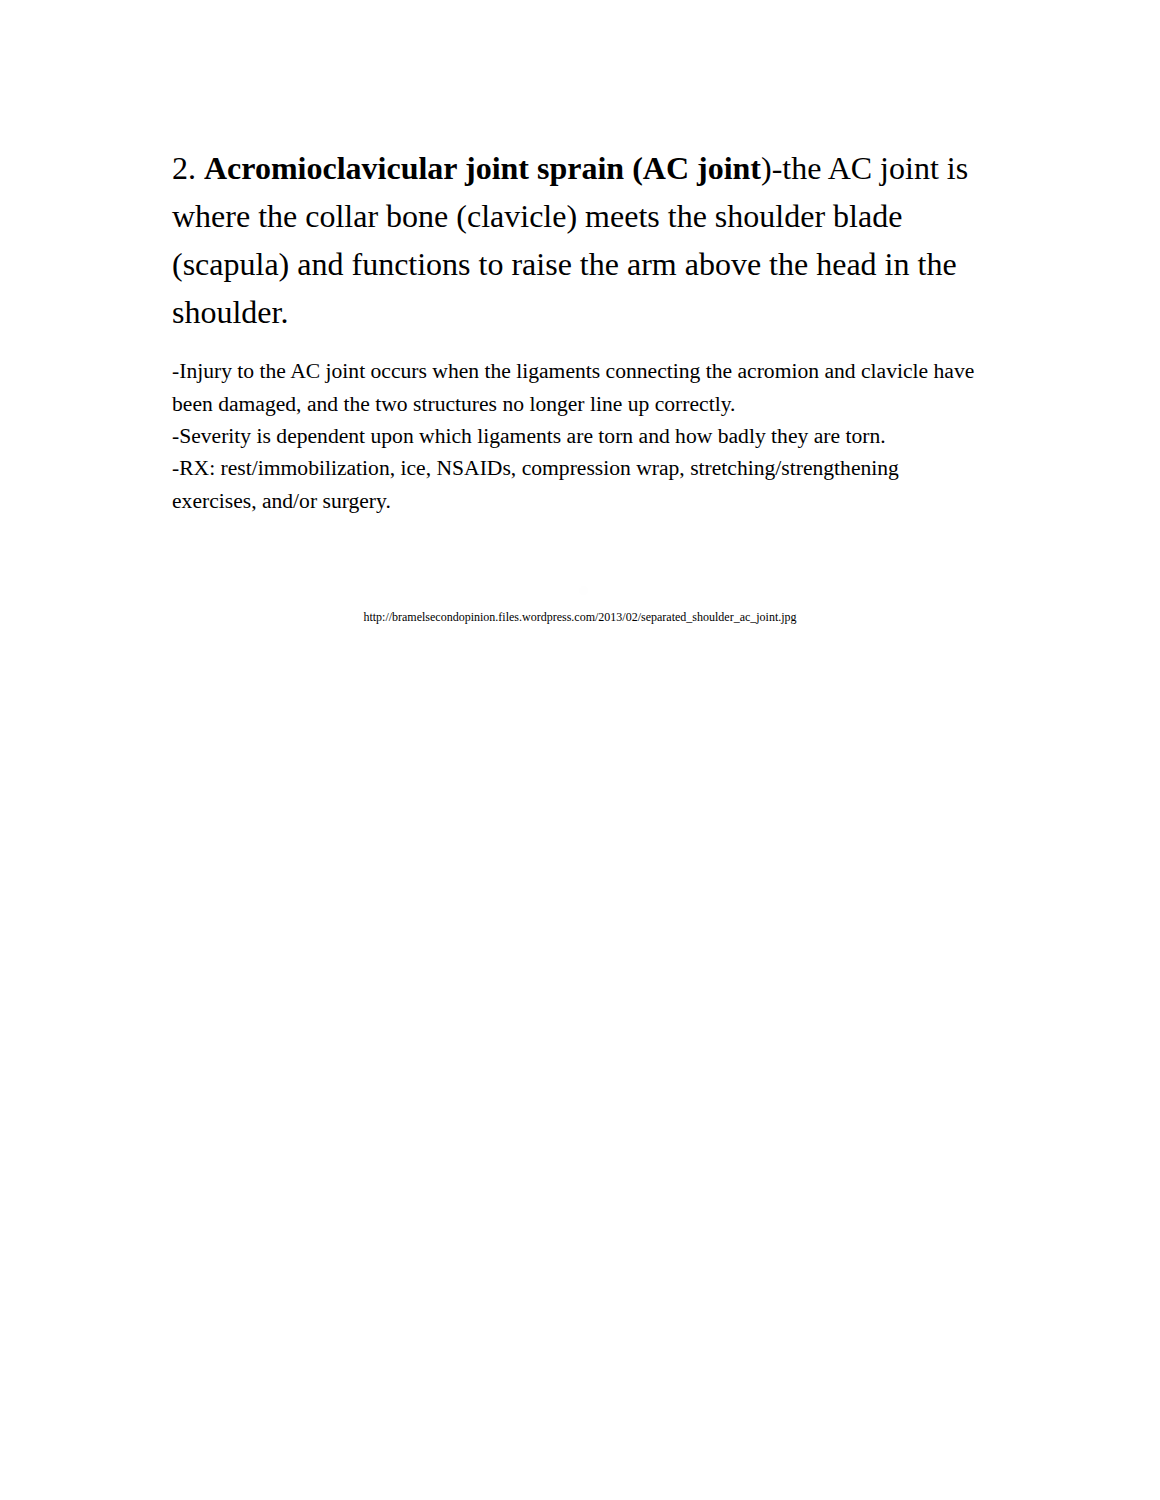2. Acromioclavicular joint sprain (AC joint)-the AC joint is where the collar bone (clavicle) meets the shoulder blade (scapula) and functions to raise the arm above the head in the shoulder.
-Injury to the AC joint occurs when the ligaments connecting the acromion and clavicle have been damaged, and the two structures no longer line up correctly.
-Severity is dependent upon which ligaments are torn and how badly they are torn.
-RX: rest/immobilization, ice, NSAIDs, compression wrap, stretching/strengthening exercises, and/or surgery.
http://bramelsecondopinion.files.wordpress.com/2013/02/separated_shoulder_ac_joint.jpg